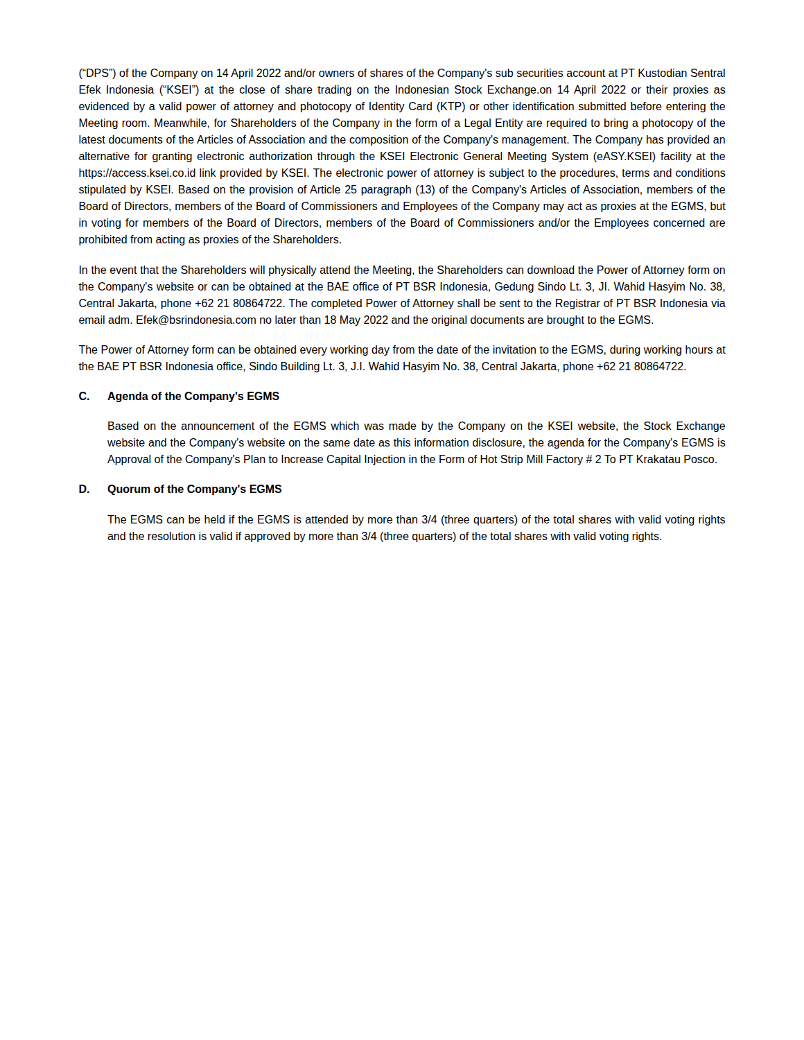(“DPS”) of the Company on 14 April 2022 and/or owners of shares of the Company's sub securities account at PT Kustodian Sentral Efek Indonesia (“KSEI”) at the close of share trading on the Indonesian Stock Exchange.on 14 April 2022 or their proxies as evidenced by a valid power of attorney and photocopy of Identity Card (KTP) or other identification submitted before entering the Meeting room. Meanwhile, for Shareholders of the Company in the form of a Legal Entity are required to bring a photocopy of the latest documents of the Articles of Association and the composition of the Company's management. The Company has provided an alternative for granting electronic authorization through the KSEI Electronic General Meeting System (eASY.KSEI) facility at the https://access.ksei.co.id link provided by KSEI. The electronic power of attorney is subject to the procedures, terms and conditions stipulated by KSEI. Based on the provision of Article 25 paragraph (13) of the Company's Articles of Association, members of the Board of Directors, members of the Board of Commissioners and Employees of the Company may act as proxies at the EGMS, but in voting for members of the Board of Directors, members of the Board of Commissioners and/or the Employees concerned are prohibited from acting as proxies of the Shareholders.
In the event that the Shareholders will physically attend the Meeting, the Shareholders can download the Power of Attorney form on the Company's website or can be obtained at the BAE office of PT BSR Indonesia, Gedung Sindo Lt. 3, JI. Wahid Hasyim No. 38, Central Jakarta, phone +62 21 80864722. The completed Power of Attorney shall be sent to the Registrar of PT BSR Indonesia via email adm. Efek@bsrindonesia.com no later than 18 May 2022 and the original documents are brought to the EGMS.
The Power of Attorney form can be obtained every working day from the date of the invitation to the EGMS, during working hours at the BAE PT BSR Indonesia office, Sindo Building Lt. 3, J.I. Wahid Hasyim No. 38, Central Jakarta, phone +62 21 80864722.
C. Agenda of the Company's EGMS
Based on the announcement of the EGMS which was made by the Company on the KSEI website, the Stock Exchange website and the Company's website on the same date as this information disclosure, the agenda for the Company's EGMS is Approval of the Company's Plan to Increase Capital Injection in the Form of Hot Strip Mill Factory # 2 To PT Krakatau Posco.
D. Quorum of the Company's EGMS
The EGMS can be held if the EGMS is attended by more than 3/4 (three quarters) of the total shares with valid voting rights and the resolution is valid if approved by more than 3/4 (three quarters) of the total shares with valid voting rights.